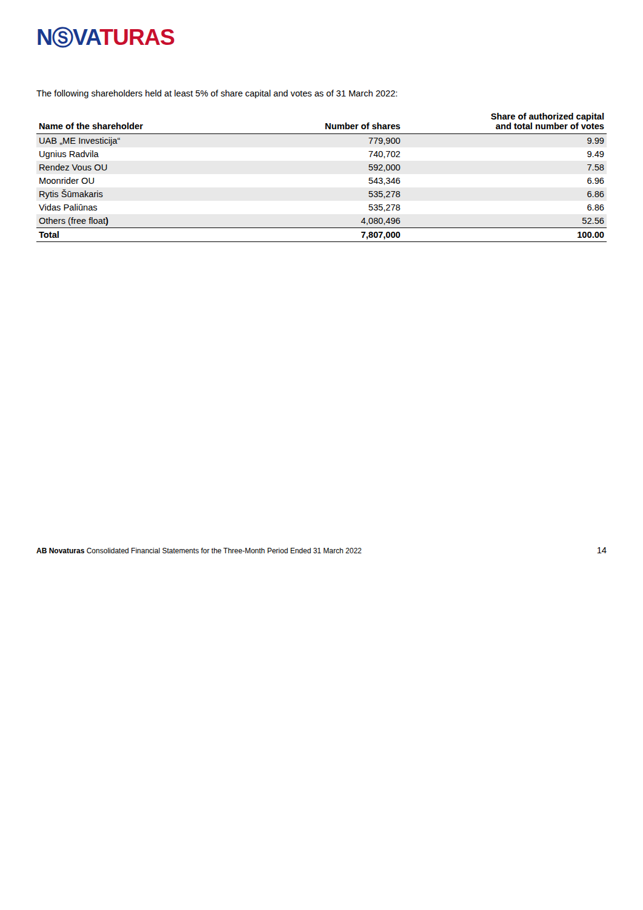NⓈVA TURAS
The following shareholders held at least 5% of share capital and votes as of 31 March 2022:
| Name of the shareholder | Number of shares | Share of authorized capital and total number of votes |
| --- | --- | --- |
| UAB „ME Investicija“ | 779,900 | 9.99 |
| Ugnius Radvila | 740,702 | 9.49 |
| Rendez Vous OU | 592,000 | 7.58 |
| Moonrider OU | 543,346 | 6.96 |
| Rytis Šūmakaris | 535,278 | 6.86 |
| Vidas Paliūnas | 535,278 | 6.86 |
| Others (free float ) | 4,080,496 | 52.56 |
| Total | 7,807,000 | 100.00 |
AB Novaturas Consolidated Financial Statements for the Three-Month Period Ended 31 March 2022
14